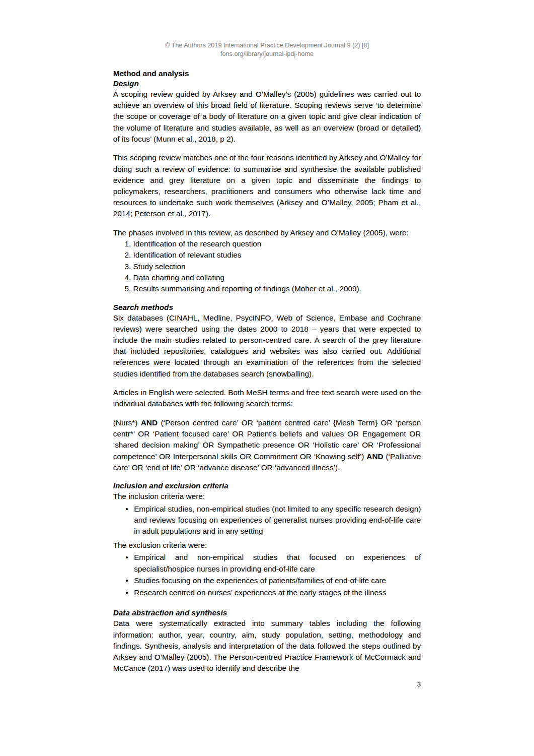© The Authors 2019 International Practice Development Journal 9 (2) [8]
fons.org/library/journal-ipdj-home
Method and analysis
Design
A scoping review guided by Arksey and O’Malley’s (2005) guidelines was carried out to achieve an overview of this broad field of literature. Scoping reviews serve ‘to determine the scope or coverage of a body of literature on a given topic and give clear indication of the volume of literature and studies available, as well as an overview (broad or detailed) of its focus’ (Munn et al., 2018, p 2).
This scoping review matches one of the four reasons identified by Arksey and O’Malley for doing such a review of evidence: to summarise and synthesise the available published evidence and grey literature on a given topic and disseminate the findings to policymakers, researchers, practitioners and consumers who otherwise lack time and resources to undertake such work themselves (Arksey and O’Malley, 2005; Pham et al., 2014; Peterson et al., 2017).
The phases involved in this review, as described by Arksey and O’Malley (2005), were:
Identification of the research question
Identification of relevant studies
Study selection
Data charting and collating
Results summarising and reporting of findings (Moher et al., 2009).
Search methods
Six databases (CINAHL, Medline, PsycINFO, Web of Science, Embase and Cochrane reviews) were searched using the dates 2000 to 2018 – years that were expected to include the main studies related to person-centred care. A search of the grey literature that included repositories, catalogues and websites was also carried out. Additional references were located through an examination of the references from the selected studies identified from the databases search (snowballing).
Articles in English were selected. Both MeSH terms and free text search were used on the individual databases with the following search terms:
(Nurs*) AND (‘Person centred care’ OR ‘patient centred care’ {Mesh Term} OR ‘person centr*’ OR ‘Patient focused care’ OR Patient’s beliefs and values OR Engagement OR ‘shared decision making’ OR Sympathetic presence OR ‘Holistic care’ OR ‘Professional competence’ OR Interpersonal skills OR Commitment OR ‘Knowing self’) AND (‘Palliative care’ OR ‘end of life’ OR ‘advance disease’ OR ‘advanced illness’).
Inclusion and exclusion criteria
The inclusion criteria were:
Empirical studies, non-empirical studies (not limited to any specific research design) and reviews focusing on experiences of generalist nurses providing end-of-life care in adult populations and in any setting
The exclusion criteria were:
Empirical and non-empirical studies that focused on experiences of specialist/hospice nurses in providing end-of-life care
Studies focusing on the experiences of patients/families of end-of-life care
Research centred on nurses’ experiences at the early stages of the illness
Data abstraction and synthesis
Data were systematically extracted into summary tables including the following information: author, year, country, aim, study population, setting, methodology and findings. Synthesis, analysis and interpretation of the data followed the steps outlined by Arksey and O’Malley (2005). The Person-centred Practice Framework of McCormack and McCance (2017) was used to identify and describe the
3